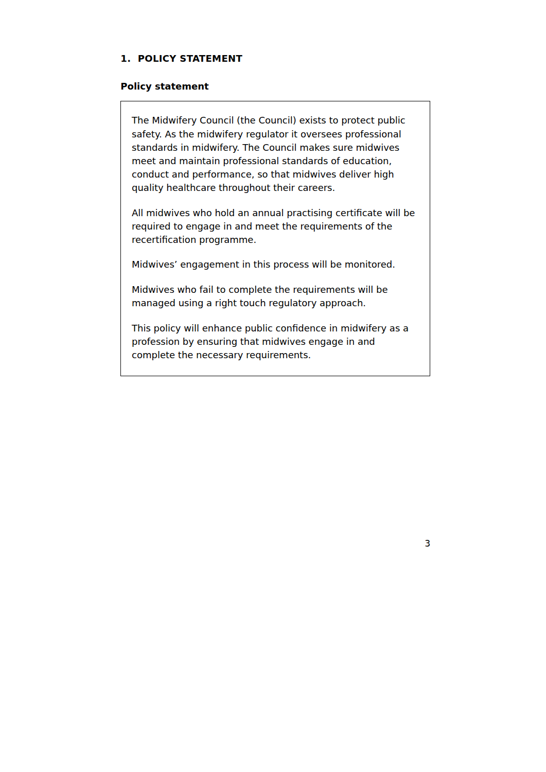1. POLICY STATEMENT
Policy statement
The Midwifery Council (the Council) exists to protect public safety. As the midwifery regulator it oversees professional standards in midwifery. The Council makes sure midwives meet and maintain professional standards of education, conduct and performance, so that midwives deliver high quality healthcare throughout their careers.
All midwives who hold an annual practising certificate will be required to engage in and meet the requirements of the recertification programme.
Midwives’ engagement in this process will be monitored.
Midwives who fail to complete the requirements will be managed using a right touch regulatory approach.
This policy will enhance public confidence in midwifery as a profession by ensuring that midwives engage in and complete the necessary requirements.
3